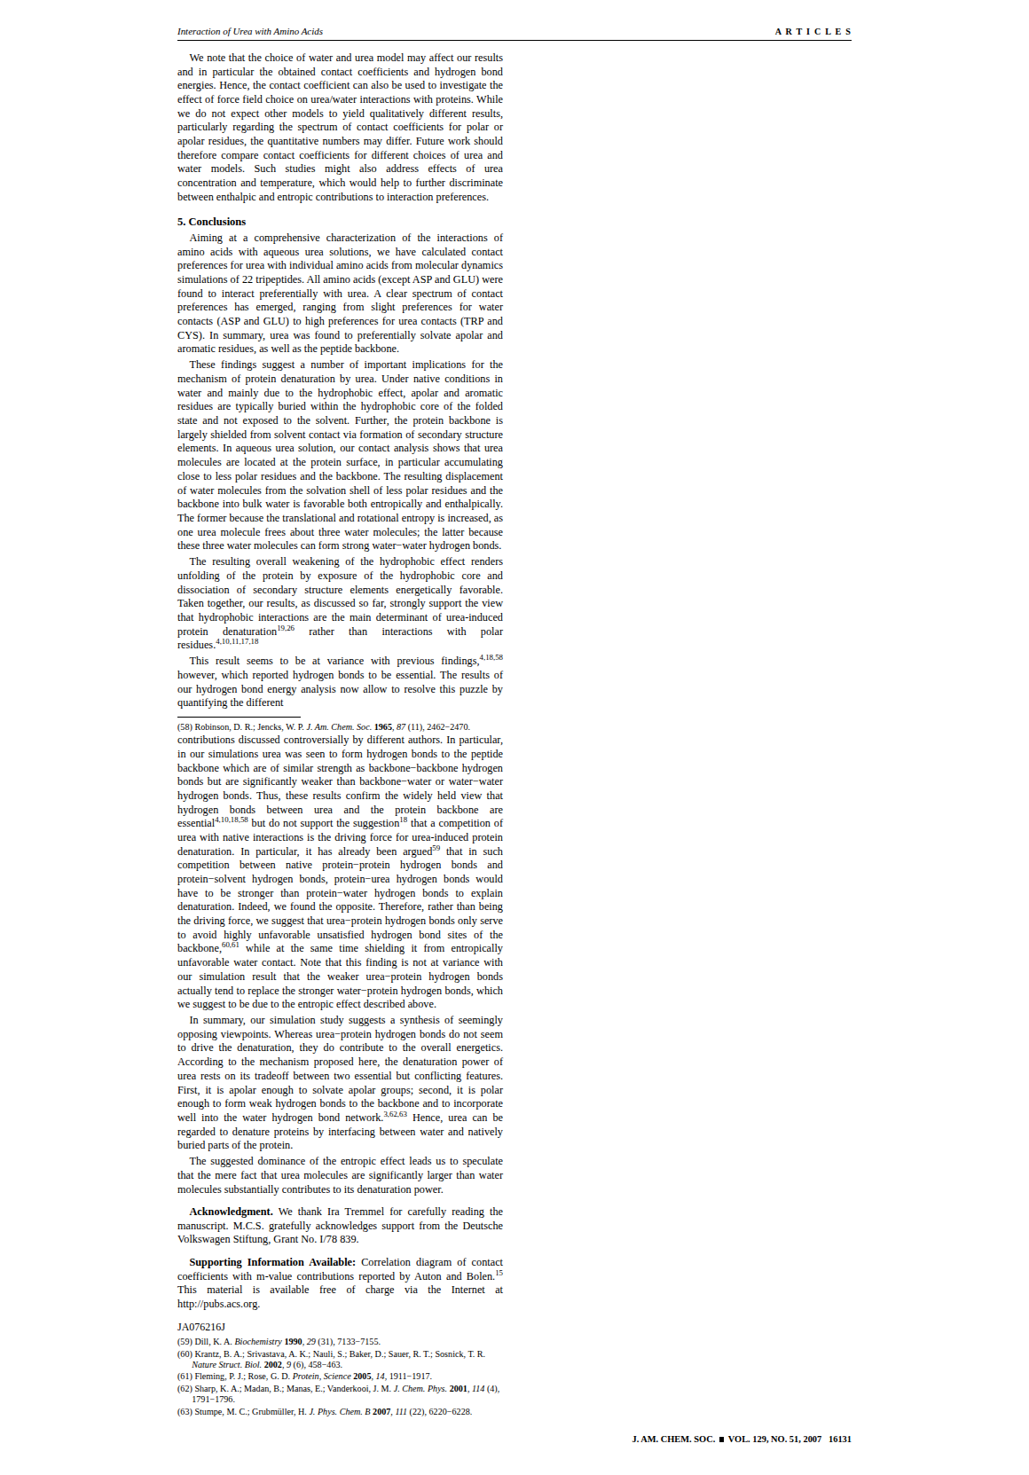Interaction of Urea with Amino Acids A R T I C L E S
We note that the choice of water and urea model may affect our results and in particular the obtained contact coefficients and hydrogen bond energies. Hence, the contact coefficient can also be used to investigate the effect of force field choice on urea/water interactions with proteins. While we do not expect other models to yield qualitatively different results, particularly regarding the spectrum of contact coefficients for polar or apolar residues, the quantitative numbers may differ. Future work should therefore compare contact coefficients for different choices of urea and water models. Such studies might also address effects of urea concentration and temperature, which would help to further discriminate between enthalpic and entropic contributions to interaction preferences.
5. Conclusions
Aiming at a comprehensive characterization of the interactions of amino acids with aqueous urea solutions, we have calculated contact preferences for urea with individual amino acids from molecular dynamics simulations of 22 tripeptides. All amino acids (except ASP and GLU) were found to interact preferentially with urea. A clear spectrum of contact preferences has emerged, ranging from slight preferences for water contacts (ASP and GLU) to high preferences for urea contacts (TRP and CYS). In summary, urea was found to preferentially solvate apolar and aromatic residues, as well as the peptide backbone.
These findings suggest a number of important implications for the mechanism of protein denaturation by urea. Under native conditions in water and mainly due to the hydrophobic effect, apolar and aromatic residues are typically buried within the hydrophobic core of the folded state and not exposed to the solvent. Further, the protein backbone is largely shielded from solvent contact via formation of secondary structure elements. In aqueous urea solution, our contact analysis shows that urea molecules are located at the protein surface, in particular accumulating close to less polar residues and the backbone. The resulting displacement of water molecules from the solvation shell of less polar residues and the backbone into bulk water is favorable both entropically and enthalpically. The former because the translational and rotational entropy is increased, as one urea molecule frees about three water molecules; the latter because these three water molecules can form strong water−water hydrogen bonds.
The resulting overall weakening of the hydrophobic effect renders unfolding of the protein by exposure of the hydrophobic core and dissociation of secondary structure elements energetically favorable. Taken together, our results, as discussed so far, strongly support the view that hydrophobic interactions are the main determinant of urea-induced protein denaturation19,26 rather than interactions with polar residues.4,10,11,17,18
This result seems to be at variance with previous findings,4,18,58 however, which reported hydrogen bonds to be essential. The results of our hydrogen bond energy analysis now allow to resolve this puzzle by quantifying the different
(58) Robinson, D. R.; Jencks, W. P. J. Am. Chem. Soc. 1965, 87 (11), 2462−2470.
contributions discussed controversially by different authors. In particular, in our simulations urea was seen to form hydrogen bonds to the peptide backbone which are of similar strength as backbone−backbone hydrogen bonds but are significantly weaker than backbone−water or water−water hydrogen bonds. Thus, these results confirm the widely held view that hydrogen bonds between urea and the protein backbone are essential4,10,18,58 but do not support the suggestion18 that a competition of urea with native interactions is the driving force for urea-induced protein denaturation. In particular, it has already been argued59 that in such competition between native protein−protein hydrogen bonds and protein−solvent hydrogen bonds, protein−urea hydrogen bonds would have to be stronger than protein−water hydrogen bonds to explain denaturation. Indeed, we found the opposite. Therefore, rather than being the driving force, we suggest that urea−protein hydrogen bonds only serve to avoid highly unfavorable unsatisfied hydrogen bond sites of the backbone,60,61 while at the same time shielding it from entropically unfavorable water contact. Note that this finding is not at variance with our simulation result that the weaker urea−protein hydrogen bonds actually tend to replace the stronger water−protein hydrogen bonds, which we suggest to be due to the entropic effect described above.
In summary, our simulation study suggests a synthesis of seemingly opposing viewpoints. Whereas urea−protein hydrogen bonds do not seem to drive the denaturation, they do contribute to the overall energetics. According to the mechanism proposed here, the denaturation power of urea rests on its tradeoff between two essential but conflicting features. First, it is apolar enough to solvate apolar groups; second, it is polar enough to form weak hydrogen bonds to the backbone and to incorporate well into the water hydrogen bond network.3,62,63 Hence, urea can be regarded to denature proteins by interfacing between water and natively buried parts of the protein.
The suggested dominance of the entropic effect leads us to speculate that the mere fact that urea molecules are significantly larger than water molecules substantially contributes to its denaturation power.
Acknowledgment. We thank Ira Tremmel for carefully reading the manuscript. M.C.S. gratefully acknowledges support from the Deutsche Volkswagen Stiftung, Grant No. I/78 839.
Supporting Information Available: Correlation diagram of contact coefficients with m-value contributions reported by Auton and Bolen.15 This material is available free of charge via the Internet at http://pubs.acs.org.
JA076216J
(59) Dill, K. A. Biochemistry 1990, 29 (31), 7133−7155.
(60) Krantz, B. A.; Srivastava, A. K.; Nauli, S.; Baker, D.; Sauer, R. T.; Sosnick, T. R. Nature Struct. Biol. 2002, 9 (6), 458−463.
(61) Fleming, P. J.; Rose, G. D. Protein, Science 2005, 14, 1911−1917.
(62) Sharp, K. A.; Madan, B.; Manas, E.; Vanderkooi, J. M. J. Chem. Phys. 2001, 114 (4), 1791−1796.
(63) Stumpe, M. C.; Grubmüller, H. J. Phys. Chem. B 2007, 111 (22), 6220−6228.
J. AM. CHEM. SOC. VOL. 129, NO. 51, 2007 16131